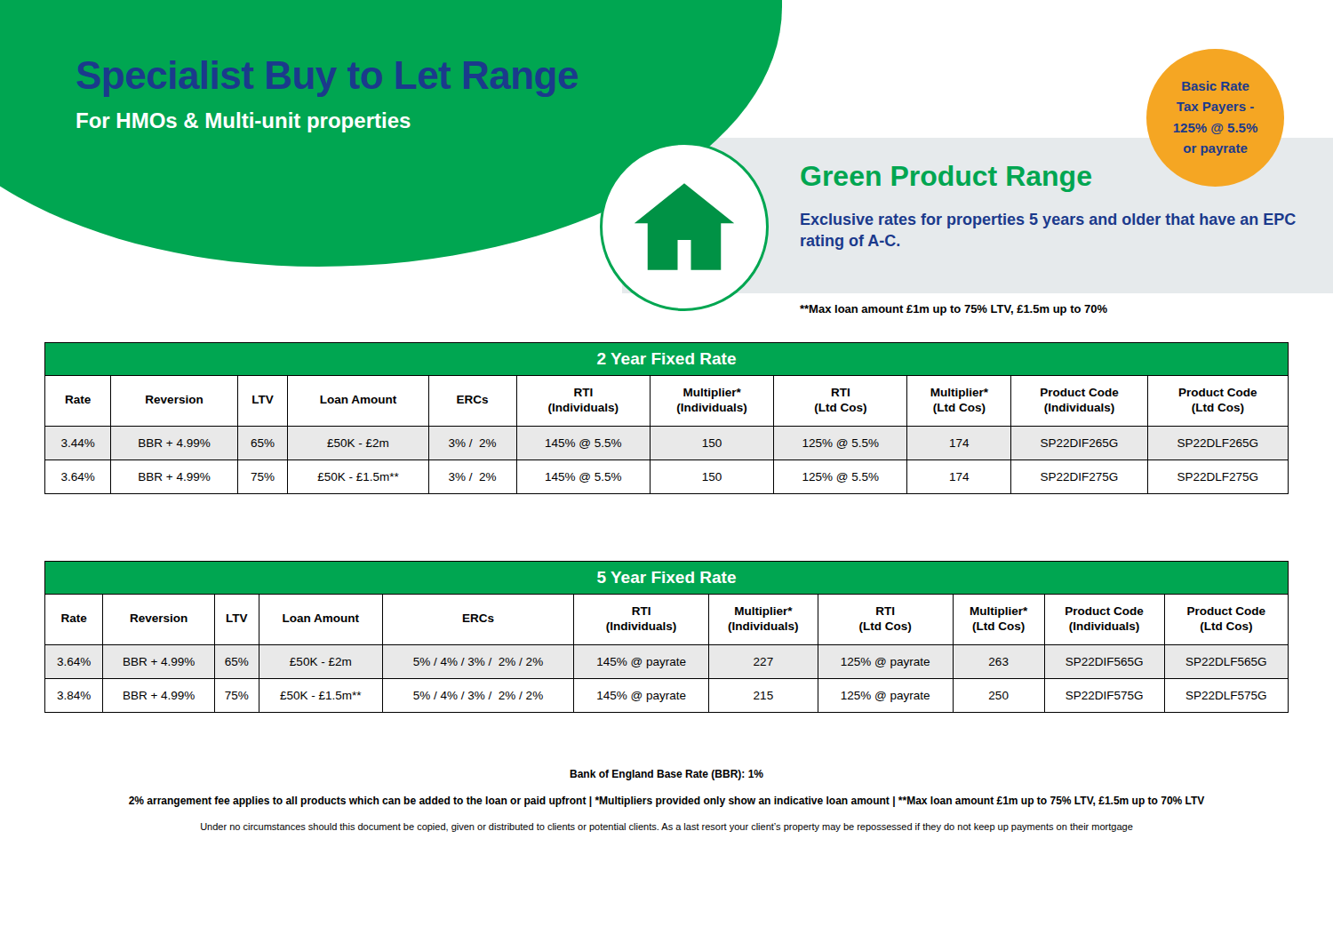Specialist Buy to Let Range
For HMOs & Multi-unit properties
Basic Rate
Tax Payers -
125% @ 5.5%
or payrate
Green Product Range
Exclusive rates for properties 5 years and older that have an EPC rating of A-C.
**Max loan amount £1m up to 75% LTV, £1.5m up to 70%
2 Year Fixed Rate
| Rate | Reversion | LTV | Loan Amount | ERCs | RTI (Individuals) | Multiplier* (Individuals) | RTI (Ltd Cos) | Multiplier* (Ltd Cos) | Product Code (Individuals) | Product Code (Ltd Cos) |
| --- | --- | --- | --- | --- | --- | --- | --- | --- | --- | --- |
| 3.44% | BBR + 4.99% | 65% | £50K - £2m | 3% / 2% | 145% @ 5.5% | 150 | 125% @ 5.5% | 174 | SP22DIF265G | SP22DLF265G |
| 3.64% | BBR + 4.99% | 75% | £50K - £1.5m** | 3% / 2% | 145% @ 5.5% | 150 | 125% @ 5.5% | 174 | SP22DIF275G | SP22DLF275G |
5 Year Fixed Rate
| Rate | Reversion | LTV | Loan Amount | ERCs | RTI (Individuals) | Multiplier* (Individuals) | RTI (Ltd Cos) | Multiplier* (Ltd Cos) | Product Code (Individuals) | Product Code (Ltd Cos) |
| --- | --- | --- | --- | --- | --- | --- | --- | --- | --- | --- |
| 3.64% | BBR + 4.99% | 65% | £50K - £2m | 5% / 4% / 3% / 2% / 2% | 145% @ payrate | 227 | 125% @ payrate | 263 | SP22DIF565G | SP22DLF565G |
| 3.84% | BBR + 4.99% | 75% | £50K - £1.5m** | 5% / 4% / 3% / 2% / 2% | 145% @ payrate | 215 | 125% @ payrate | 250 | SP22DIF575G | SP22DLF575G |
Bank of England Base Rate (BBR): 1%
2% arrangement fee applies to all products which can be added to the loan or paid upfront | *Multipliers provided only show an indicative loan amount | **Max loan amount £1m up to 75% LTV, £1.5m up to 70% LTV
Under no circumstances should this document be copied, given or distributed to clients or potential clients. As a last resort your client’s property may be repossessed if they do not keep up payments on their mortgage